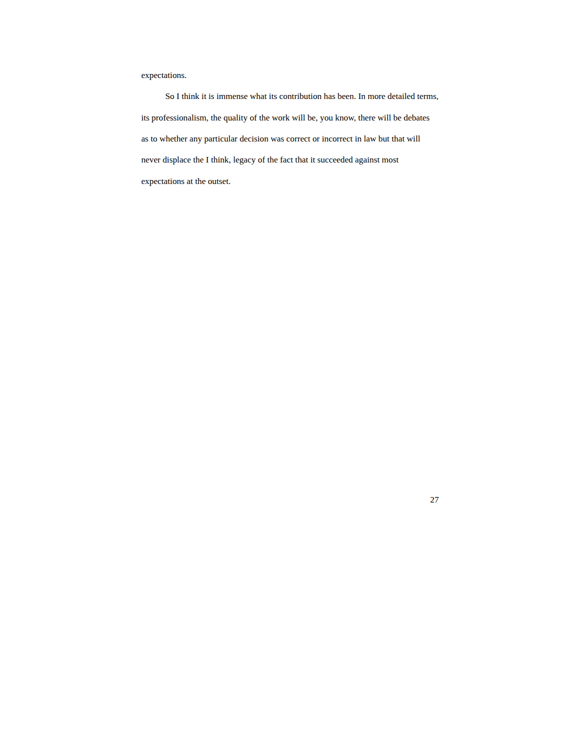expectations.
So I think it is immense what its contribution has been. In more detailed terms, its professionalism, the quality of the work will be, you know, there will be debates as to whether any particular decision was correct or incorrect in law but that will never displace the I think, legacy of the fact that it succeeded against most expectations at the outset.
27